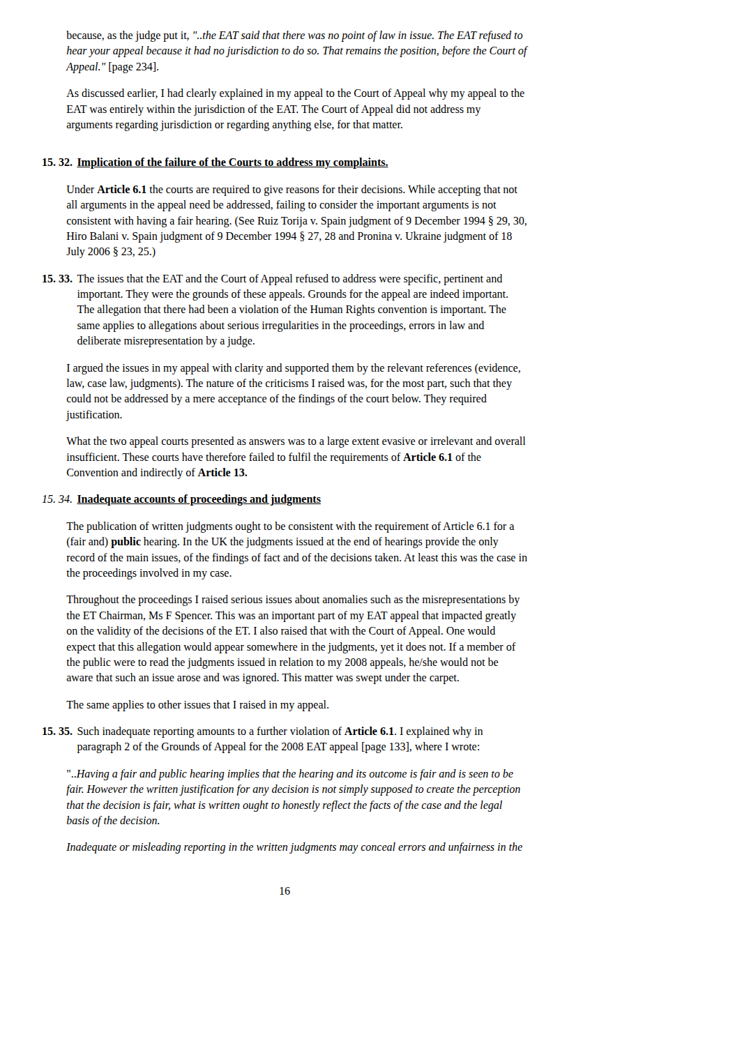because, as the judge put it, "..the EAT said that there was no point of law in issue. The EAT refused to hear your appeal because it had no jurisdiction to do so. That remains the position, before the Court of Appeal." [page 234].
As discussed earlier, I had clearly explained in my appeal to the Court of Appeal why my appeal to the EAT was entirely within the jurisdiction of the EAT. The Court of Appeal did not address my arguments regarding jurisdiction or regarding anything else, for that matter.
15. 32. Implication of the failure of the Courts to address my complaints.
Under Article 6.1 the courts are required to give reasons for their decisions. While accepting that not all arguments in the appeal need be addressed, failing to consider the important arguments is not consistent with having a fair hearing. (See Ruiz Torija v. Spain judgment of 9 December 1994 § 29, 30, Hiro Balani v. Spain judgment of 9 December 1994 § 27, 28 and Pronina v. Ukraine judgment of 18 July 2006 § 23, 25.)
15. 33. The issues that the EAT and the Court of Appeal refused to address were specific, pertinent and important. They were the grounds of these appeals. Grounds for the appeal are indeed important. The allegation that there had been a violation of the Human Rights convention is important. The same applies to allegations about serious irregularities in the proceedings, errors in law and deliberate misrepresentation by a judge.
I argued the issues in my appeal with clarity and supported them by the relevant references (evidence, law, case law, judgments). The nature of the criticisms I raised was, for the most part, such that they could not be addressed by a mere acceptance of the findings of the court below. They required justification.
What the two appeal courts presented as answers was to a large extent evasive or irrelevant and overall insufficient. These courts have therefore failed to fulfil the requirements of Article 6.1 of the Convention and indirectly of Article 13.
15. 34. Inadequate accounts of proceedings and judgments
The publication of written judgments ought to be consistent with the requirement of Article 6.1 for a (fair and) public hearing. In the UK the judgments issued at the end of hearings provide the only record of the main issues, of the findings of fact and of the decisions taken. At least this was the case in the proceedings involved in my case.
Throughout the proceedings I raised serious issues about anomalies such as the misrepresentations by the ET Chairman, Ms F Spencer. This was an important part of my EAT appeal that impacted greatly on the validity of the decisions of the ET. I also raised that with the Court of Appeal. One would expect that this allegation would appear somewhere in the judgments, yet it does not. If a member of the public were to read the judgments issued in relation to my 2008 appeals, he/she would not be aware that such an issue arose and was ignored. This matter was swept under the carpet.
The same applies to other issues that I raised in my appeal.
15. 35. Such inadequate reporting amounts to a further violation of Article 6.1. I explained why in paragraph 2 of the Grounds of Appeal for the 2008 EAT appeal [page 133], where I wrote:
"..Having a fair and public hearing implies that the hearing and its outcome is fair and is seen to be fair. However the written justification for any decision is not simply supposed to create the perception that the decision is fair, what is written ought to honestly reflect the facts of the case and the legal basis of the decision.
Inadequate or misleading reporting in the written judgments may conceal errors and unfairness in the
16